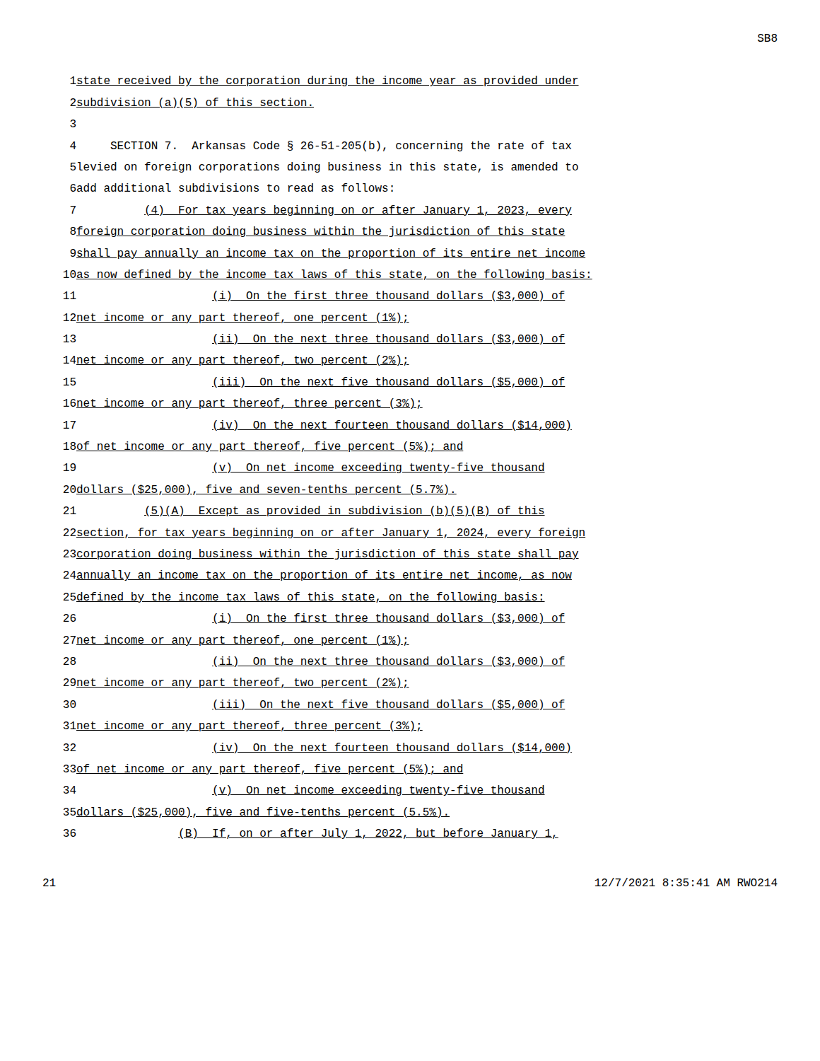SB8
| 1 | state received by the corporation during the income year as provided under |
| 2 | subdivision (a)(5) of this section. |
| 3 | |
| 4 | SECTION 7. Arkansas Code § 26-51-205(b), concerning the rate of tax |
| 5 | levied on foreign corporations doing business in this state, is amended to |
| 6 | add additional subdivisions to read as follows: |
| 7 | (4) For tax years beginning on or after January 1, 2023, every |
| 8 | foreign corporation doing business within the jurisdiction of this state |
| 9 | shall pay annually an income tax on the proportion of its entire net income |
| 10 | as now defined by the income tax laws of this state, on the following basis: |
| 11 | (i) On the first three thousand dollars ($3,000) of |
| 12 | net income or any part thereof, one percent (1%); |
| 13 | (ii) On the next three thousand dollars ($3,000) of |
| 14 | net income or any part thereof, two percent (2%); |
| 15 | (iii) On the next five thousand dollars ($5,000) of |
| 16 | net income or any part thereof, three percent (3%); |
| 17 | (iv) On the next fourteen thousand dollars ($14,000) |
| 18 | of net income or any part thereof, five percent (5%); and |
| 19 | (v) On net income exceeding twenty-five thousand |
| 20 | dollars ($25,000), five and seven-tenths percent (5.7%). |
| 21 | (5)(A) Except as provided in subdivision (b)(5)(B) of this |
| 22 | section, for tax years beginning on or after January 1, 2024, every foreign |
| 23 | corporation doing business within the jurisdiction of this state shall pay |
| 24 | annually an income tax on the proportion of its entire net income, as now |
| 25 | defined by the income tax laws of this state, on the following basis: |
| 26 | (i) On the first three thousand dollars ($3,000) of |
| 27 | net income or any part thereof, one percent (1%); |
| 28 | (ii) On the next three thousand dollars ($3,000) of |
| 29 | net income or any part thereof, two percent (2%); |
| 30 | (iii) On the next five thousand dollars ($5,000) of |
| 31 | net income or any part thereof, three percent (3%); |
| 32 | (iv) On the next fourteen thousand dollars ($14,000) |
| 33 | of net income or any part thereof, five percent (5%); and |
| 34 | (v) On net income exceeding twenty-five thousand |
| 35 | dollars ($25,000), five and five-tenths percent (5.5%). |
| 36 | (B) If, on or after July 1, 2022, but before January 1, |
21 12/7/2021 8:35:41 AM RWO214